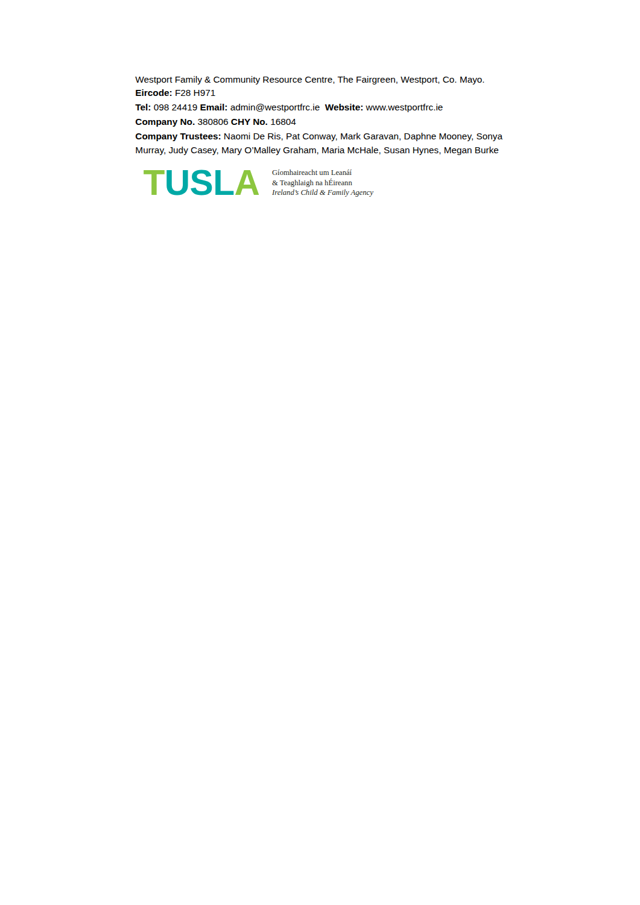Westport Family & Community Resource Centre, The Fairgreen, Westport, Co. Mayo. Eircode: F28 H971
Tel: 098 24419 Email: admin@westportfrc.ie Website: www.westportfrc.ie
Company No. 380806 CHY No. 16804
Company Trustees: Naomi De Ris, Pat Conway, Mark Garavan, Daphne Mooney, Sonya Murray, Judy Casey, Mary O’Malley Graham, Maria McHale, Susan Hynes, Megan Burke
TUSLA
Gíomhaireacht um Leanáí
& Teaghlaigh na hÉireann
Ireland’s Child & Family Agency